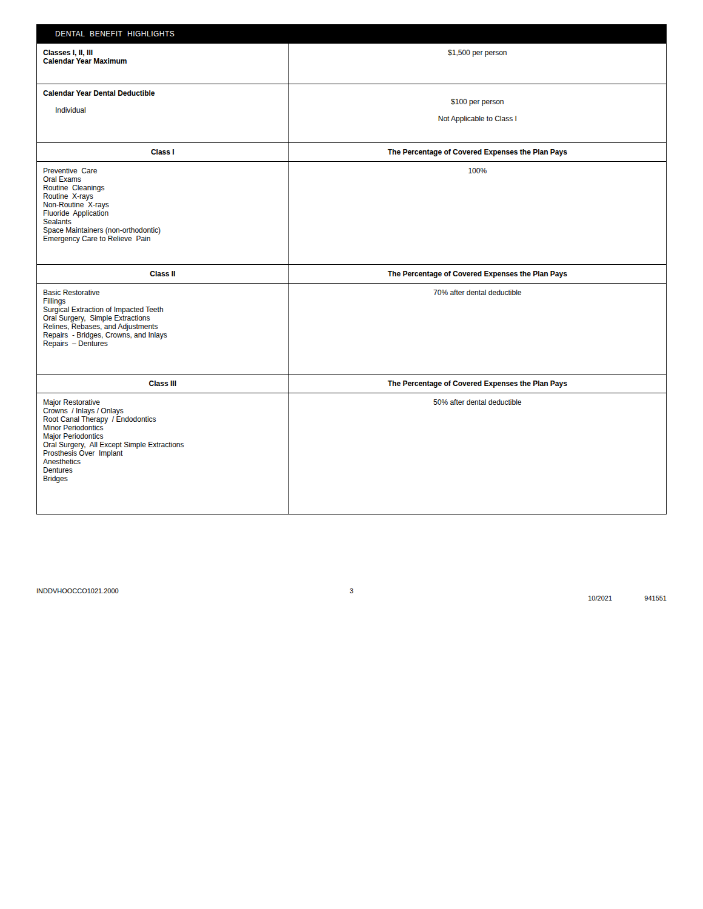| DENTAL BENEFIT HIGHLIGHTS | | |
| Classes I, II, III Calendar Year Maximum | $1,500 per person |
| Calendar Year Dental Deductible Individual | $100 per person Not Applicable to Class I |
| Class I | The Percentage of Covered Expenses the Plan Pays |
| Preventive Care Oral Exams Routine Cleanings Routine X-rays Non-Routine X-rays Fluoride Application Sealants Space Maintainers (non-orthodontic) Emergency Care to Relieve Pain | 100% |
| Class II | The Percentage of Covered Expenses the Plan Pays |
| Basic Restorative Fillings Surgical Extraction of Impacted Teeth Oral Surgery, Simple Extractions Relines, Rebases, and Adjustments Repairs - Bridges, Crowns, and Inlays Repairs – Dentures | 70% after dental deductible |
| Class III | The Percentage of Covered Expenses the Plan Pays |
| Major Restorative Crowns / Inlays / Onlays Root Canal Therapy / Endodontics Minor Periodontics Major Periodontics Oral Surgery, All Except Simple Extractions Prosthesis Over Implant Anesthetics Dentures Bridges | 50% after dental deductible |
INDDVHOOCCO1021.2000
3
10/2021 941551